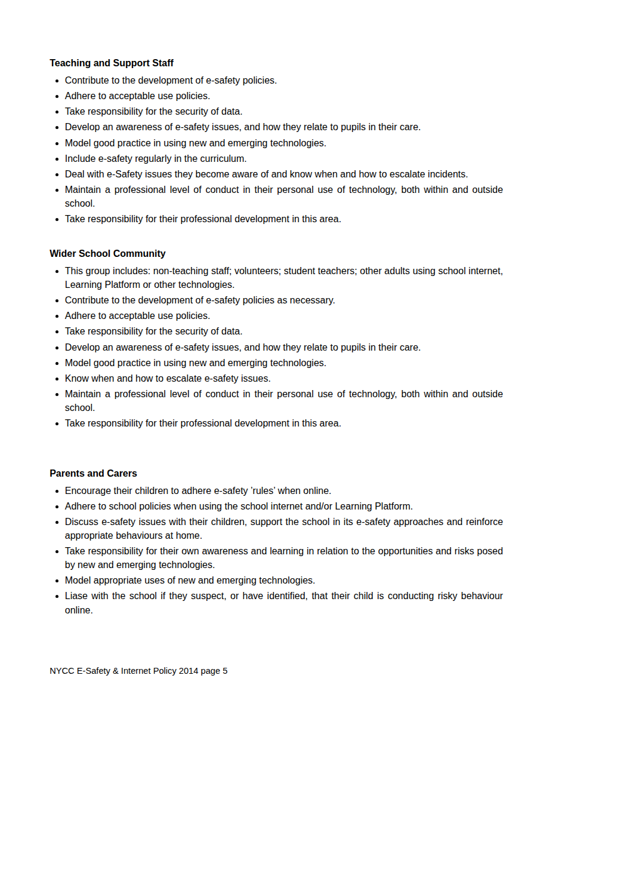Teaching and Support Staff
Contribute to the development of e-safety policies.
Adhere to acceptable use policies.
Take responsibility for the security of data.
Develop an awareness of e-safety issues, and how they relate to pupils in their care.
Model good practice in using new and emerging technologies.
Include e-safety regularly in the curriculum.
Deal with e-Safety issues they become aware of and know when and how to escalate incidents.
Maintain a professional level of conduct in their personal use of technology, both within and outside school.
Take responsibility for their professional development in this area.
Wider School Community
This group includes: non-teaching staff; volunteers; student teachers; other adults using school internet, Learning Platform or other technologies.
Contribute to the development of e-safety policies as necessary.
Adhere to acceptable use policies.
Take responsibility for the security of data.
Develop an awareness of e-safety issues, and how they relate to pupils in their care.
Model good practice in using new and emerging technologies.
Know when and how to escalate e-safety issues.
Maintain a professional level of conduct in their personal use of technology, both within and outside school.
Take responsibility for their professional development in this area.
Parents and Carers
Encourage their children to adhere e-safety ’rules’ when online.
Adhere to school policies when using the school internet and/or Learning Platform.
Discuss e-safety issues with their children, support the school in its e-safety approaches and reinforce appropriate behaviours at home.
Take responsibility for their own awareness and learning in relation to the opportunities and risks posed by new and emerging technologies.
Model appropriate uses of new and emerging technologies.
Liase with the school if they suspect, or have identified, that their child is conducting risky behaviour online.
NYCC E-Safety & Internet Policy 2014 page 5